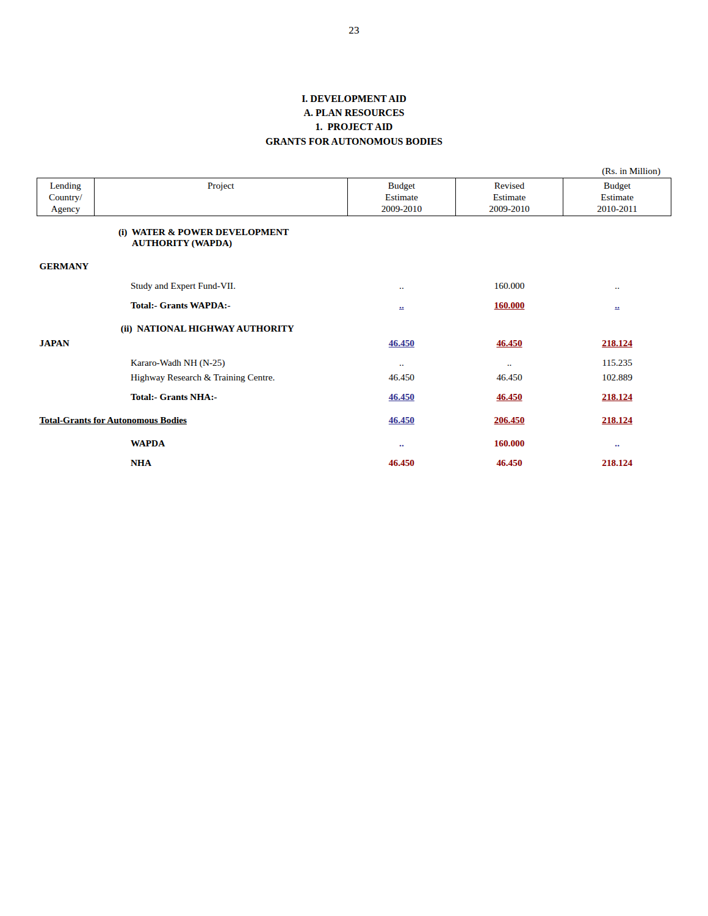23
I. DEVELOPMENT AID
A. PLAN RESOURCES
1. PROJECT AID
GRANTS FOR AUTONOMOUS BODIES
(Rs. in Million)
| Lending Country/ Agency | Project | Budget Estimate 2009-2010 | Revised Estimate 2009-2010 | Budget Estimate 2010-2011 |
| | (i) WATER & POWER DEVELOPMENT AUTHORITY (WAPDA) | | | |
| GERMANY | | | | |
| | Study and Expert Fund-VII. | .. | 160.000 | .. |
| | Total:- Grants WAPDA:- | .. | 160.000 | .. |
| | (ii) NATIONAL HIGHWAY AUTHORITY | | | |
| JAPAN | | 46.450 | 46.450 | 218.124 |
| | Kararo-Wadh NH (N-25) | .. | .. | 115.235 |
| | Highway Research & Training Centre. | 46.450 | 46.450 | 102.889 |
| | Total:- Grants NHA:- | 46.450 | 46.450 | 218.124 |
| Total-Grants for Autonomous Bodies | 46.450 | 206.450 | 218.124 |
| | WAPDA | .. | 160.000 | .. |
| | NHA | 46.450 | 46.450 | 218.124 |